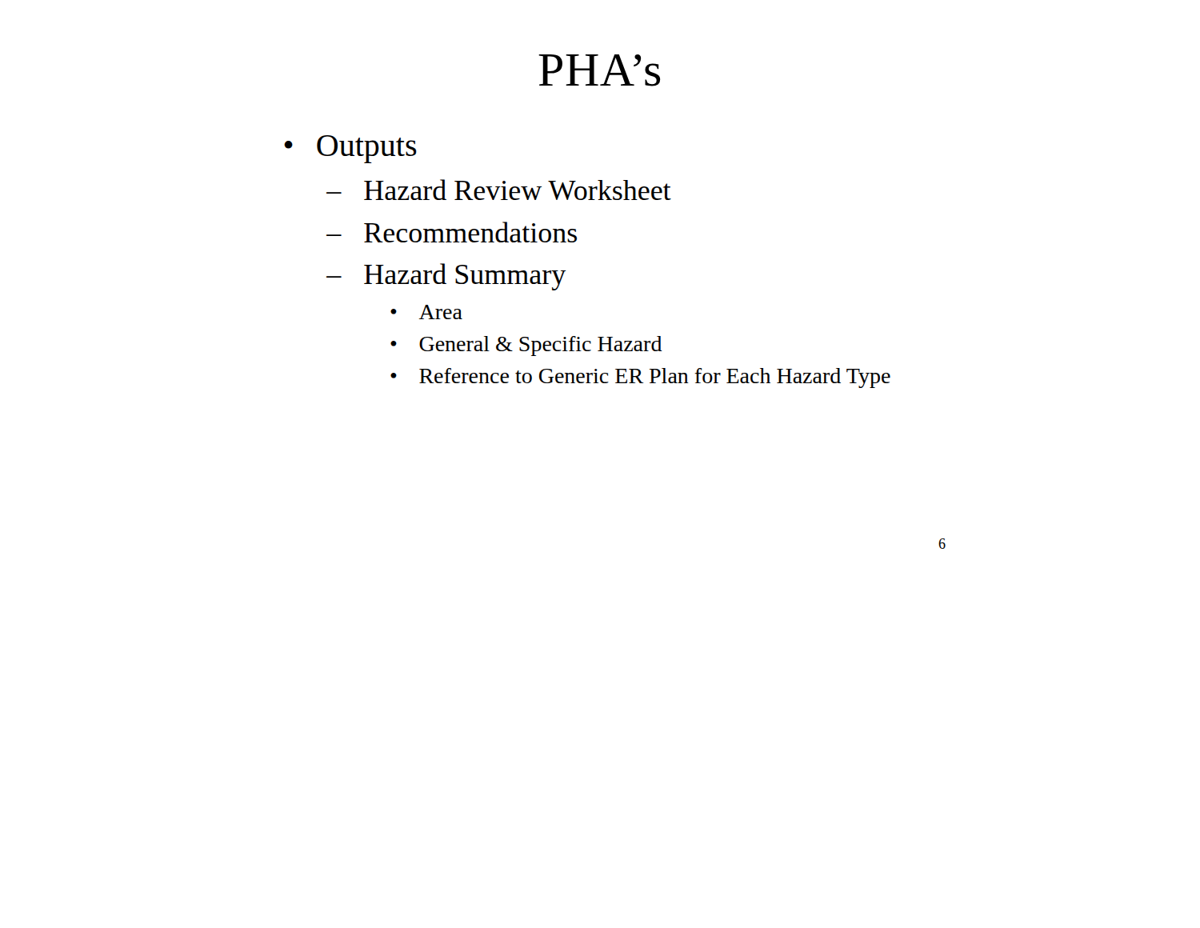PHA’s
Outputs
Hazard Review Worksheet
Recommendations
Hazard Summary
Area
General & Specific Hazard
Reference to Generic ER Plan for Each Hazard Type
6